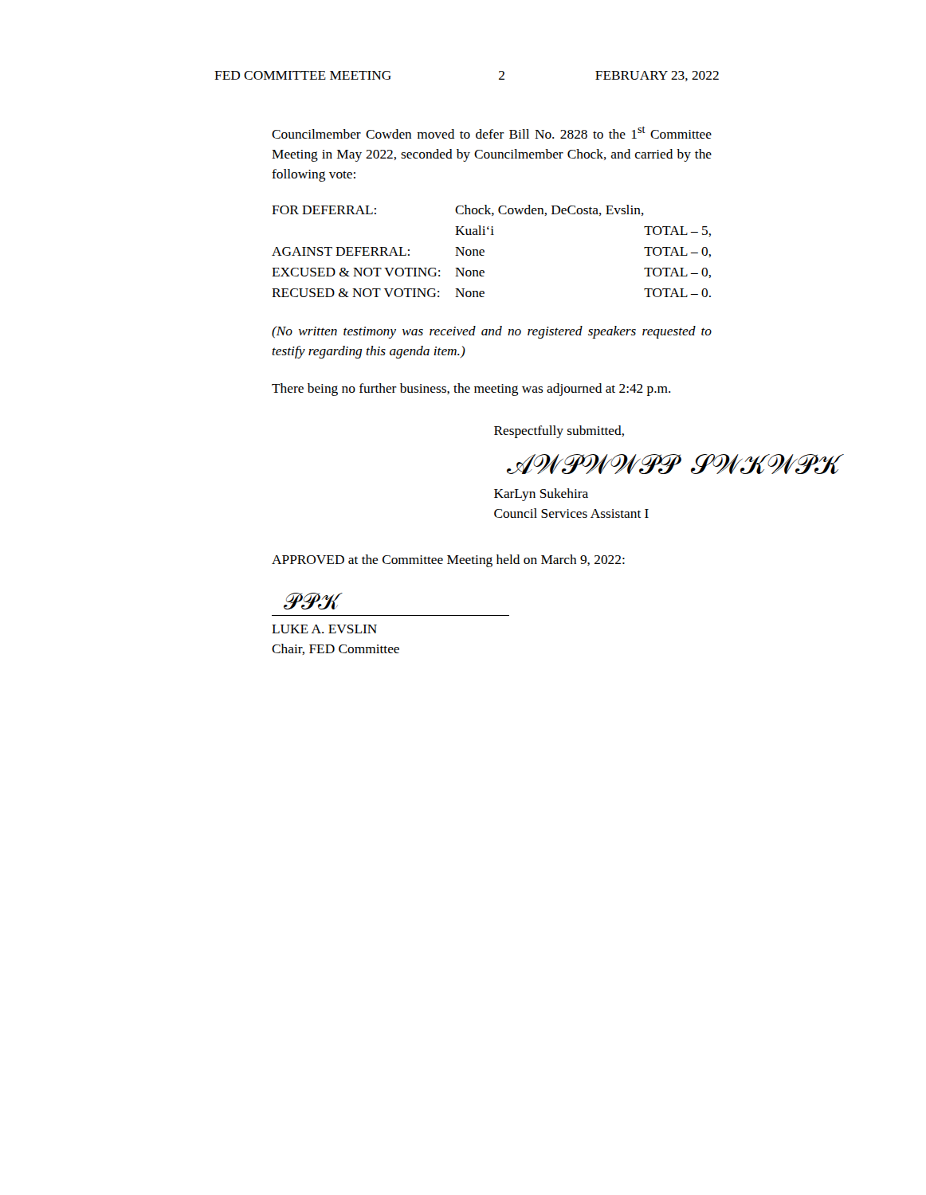FED COMMITTEE MEETING
2
FEBRUARY 23, 2022
Councilmember Cowden moved to defer Bill No. 2828 to the 1st Committee Meeting in May 2022, seconded by Councilmember Chock, and carried by the following vote:
| FOR DEFERRAL: | Chock, Cowden, DeCosta, Evslin, | |
| | Kualiʻi | TOTAL – 5, |
| AGAINST DEFERRAL: | None | TOTAL – 0, |
| EXCUSED & NOT VOTING: | None | TOTAL – 0, |
| RECUSED & NOT VOTING: | None | TOTAL – 0. |
(No written testimony was received and no registered speakers requested to testify regarding this agenda item.)
There being no further business, the meeting was adjourned at 2:42 p.m.
Respectfully submitted,
 𝒜𝒲𝒫𝒲𝒲𝒫𝒫 𝒮𝒲𝒦𝒲𝒫𝒦
KarLyn Sukehira
Council Services Assistant I
APPROVED at the Committee Meeting held on March 9, 2022:
 𝒫𝒫𝒦
LUKE A. EVSLIN
Chair, FED Committee